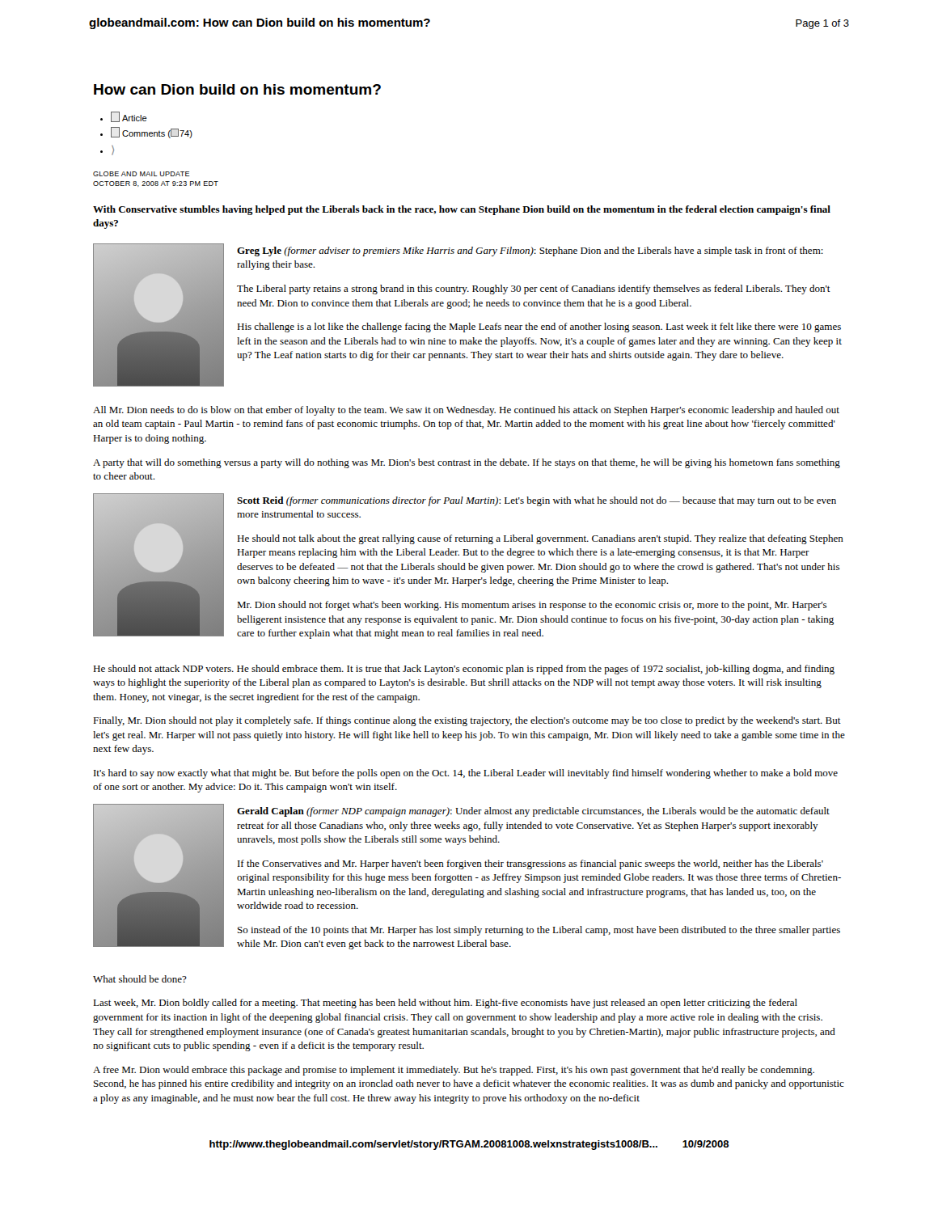globeandmail.com: How can Dion build on his momentum?
Page 1 of 3
How can Dion build on his momentum?
Article
Comments ( 74)
⟩
GLOBE AND MAIL UPDATE
OCTOBER 8, 2008 AT 9:23 PM EDT
With Conservative stumbles having helped put the Liberals back in the race, how can Stephane Dion build on the momentum in the federal election campaign's final days?
Greg Lyle (former adviser to premiers Mike Harris and Gary Filmon): Stephane Dion and the Liberals have a simple task in front of them: rallying their base.
The Liberal party retains a strong brand in this country. Roughly 30 per cent of Canadians identify themselves as federal Liberals. They don't need Mr. Dion to convince them that Liberals are good; he needs to convince them that he is a good Liberal.
His challenge is a lot like the challenge facing the Maple Leafs near the end of another losing season. Last week it felt like there were 10 games left in the season and the Liberals had to win nine to make the playoffs. Now, it's a couple of games later and they are winning. Can they keep it up? The Leaf nation starts to dig for their car pennants. They start to wear their hats and shirts outside again. They dare to believe.
All Mr. Dion needs to do is blow on that ember of loyalty to the team. We saw it on Wednesday. He continued his attack on Stephen Harper's economic leadership and hauled out an old team captain - Paul Martin - to remind fans of past economic triumphs. On top of that, Mr. Martin added to the moment with his great line about how 'fiercely committed' Harper is to doing nothing.
A party that will do something versus a party will do nothing was Mr. Dion's best contrast in the debate. If he stays on that theme, he will be giving his hometown fans something to cheer about.
Scott Reid (former communications director for Paul Martin): Let's begin with what he should not do — because that may turn out to be even more instrumental to success.
He should not talk about the great rallying cause of returning a Liberal government. Canadians aren't stupid. They realize that defeating Stephen Harper means replacing him with the Liberal Leader. But to the degree to which there is a late-emerging consensus, it is that Mr. Harper deserves to be defeated — not that the Liberals should be given power. Mr. Dion should go to where the crowd is gathered. That's not under his own balcony cheering him to wave - it's under Mr. Harper's ledge, cheering the Prime Minister to leap.
Mr. Dion should not forget what's been working. His momentum arises in response to the economic crisis or, more to the point, Mr. Harper's belligerent insistence that any response is equivalent to panic. Mr. Dion should continue to focus on his five-point, 30-day action plan - taking care to further explain what that might mean to real families in real need.
He should not attack NDP voters. He should embrace them. It is true that Jack Layton's economic plan is ripped from the pages of 1972 socialist, job-killing dogma, and finding ways to highlight the superiority of the Liberal plan as compared to Layton's is desirable. But shrill attacks on the NDP will not tempt away those voters. It will risk insulting them. Honey, not vinegar, is the secret ingredient for the rest of the campaign.
Finally, Mr. Dion should not play it completely safe. If things continue along the existing trajectory, the election's outcome may be too close to predict by the weekend's start. But let's get real. Mr. Harper will not pass quietly into history. He will fight like hell to keep his job. To win this campaign, Mr. Dion will likely need to take a gamble some time in the next few days.
It's hard to say now exactly what that might be. But before the polls open on the Oct. 14, the Liberal Leader will inevitably find himself wondering whether to make a bold move of one sort or another. My advice: Do it. This campaign won't win itself.
Gerald Caplan (former NDP campaign manager): Under almost any predictable circumstances, the Liberals would be the automatic default retreat for all those Canadians who, only three weeks ago, fully intended to vote Conservative. Yet as Stephen Harper's support inexorably unravels, most polls show the Liberals still some ways behind.
If the Conservatives and Mr. Harper haven't been forgiven their transgressions as financial panic sweeps the world, neither has the Liberals' original responsibility for this huge mess been forgotten - as Jeffrey Simpson just reminded Globe readers. It was those three terms of Chretien-Martin unleashing neo-liberalism on the land, deregulating and slashing social and infrastructure programs, that has landed us, too, on the worldwide road to recession.
So instead of the 10 points that Mr. Harper has lost simply returning to the Liberal camp, most have been distributed to the three smaller parties while Mr. Dion can't even get back to the narrowest Liberal base.
What should be done?
Last week, Mr. Dion boldly called for a meeting. That meeting has been held without him. Eight-five economists have just released an open letter criticizing the federal government for its inaction in light of the deepening global financial crisis. They call on government to show leadership and play a more active role in dealing with the crisis. They call for strengthened employment insurance (one of Canada's greatest humanitarian scandals, brought to you by Chretien-Martin), major public infrastructure projects, and no significant cuts to public spending - even if a deficit is the temporary result.
A free Mr. Dion would embrace this package and promise to implement it immediately. But he's trapped. First, it's his own past government that he'd really be condemning. Second, he has pinned his entire credibility and integrity on an ironclad oath never to have a deficit whatever the economic realities. It was as dumb and panicky and opportunistic a ploy as any imaginable, and he must now bear the full cost. He threw away his integrity to prove his orthodoxy on the no-deficit
http://www.theglobeandmail.com/servlet/story/RTGAM.20081008.welxnstrategists1008/B...
10/9/2008